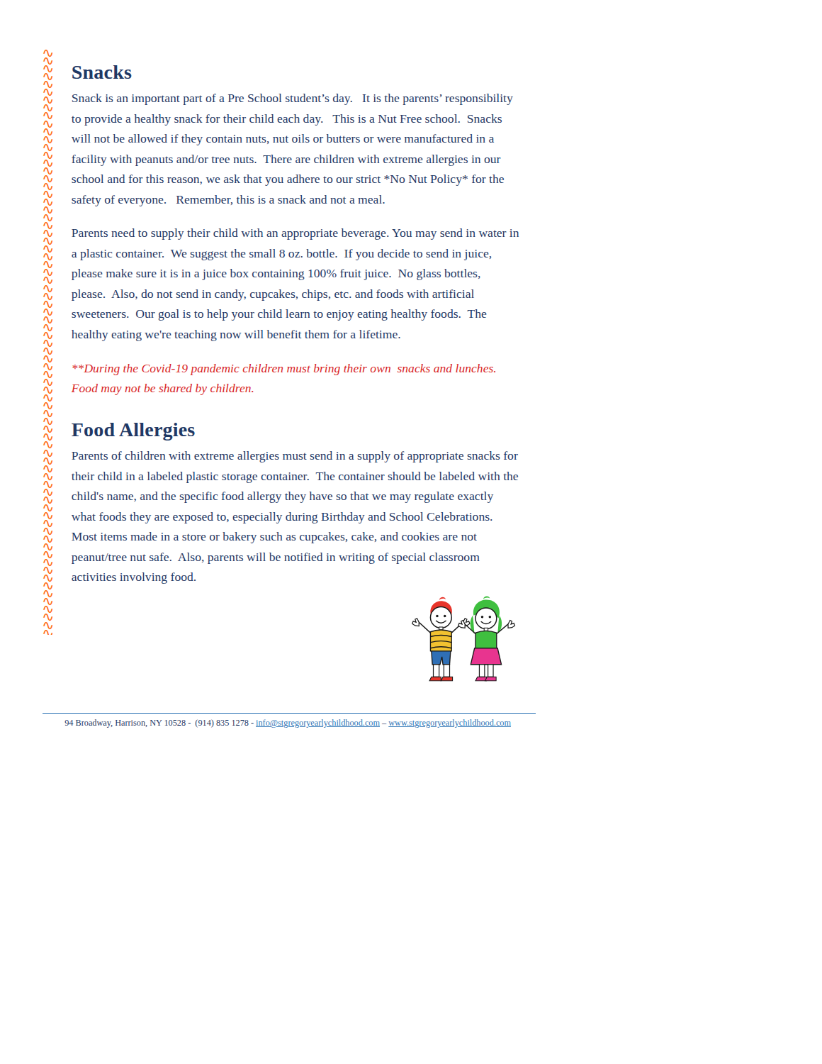∿∿∿∿∿∿∿∿∿∿ ∿∿∿∿∿∿∿∿∿∿ ∿∿∿∿∿∿∿∿∿∿ ∿∿∿∿∿∿∿∿∿∿ ∿∿∿∿∿∿∿∿∿∿ ∿∿∿∿∿∿∿∿∿∿ ∿∿∿∿∿∿∿∿∿∿ ∿∿∿∿∿∿∿∿∿∿
Snacks
Snack is an important part of a Pre School student’s day. It is the parents’ responsibility to provide a healthy snack for their child each day. This is a Nut Free school. Snacks will not be allowed if they contain nuts, nut oils or butters or were manufactured in a facility with peanuts and/or tree nuts. There are children with extreme allergies in our school and for this reason, we ask that you adhere to our strict *No Nut Policy* for the safety of everyone. Remember, this is a snack and not a meal.
Parents need to supply their child with an appropriate beverage. You may send in water in a plastic container. We suggest the small 8 oz. bottle. If you decide to send in juice, please make sure it is in a juice box containing 100% fruit juice. No glass bottles, please. Also, do not send in candy, cupcakes, chips, etc. and foods with artificial sweeteners. Our goal is to help your child learn to enjoy eating healthy foods. The healthy eating we're teaching now will benefit them for a lifetime.
**During the Covid-19 pandemic children must bring their own snacks and lunches. Food may not be shared by children.
Food Allergies
Parents of children with extreme allergies must send in a supply of appropriate snacks for their child in a labeled plastic storage container. The container should be labeled with the child's name, and the specific food allergy they have so that we may regulate exactly what foods they are exposed to, especially during Birthday and School Celebrations. Most items made in a store or bakery such as cupcakes, cake, and cookies are not peanut/tree nut safe. Also, parents will be notified in writing of special classroom activities involving food.
94 Broadway, Harrison, NY 10528 - (914) 835 1278 - info@stgregoryearlychildhood.com – www.stgregoryearlychildhood.com